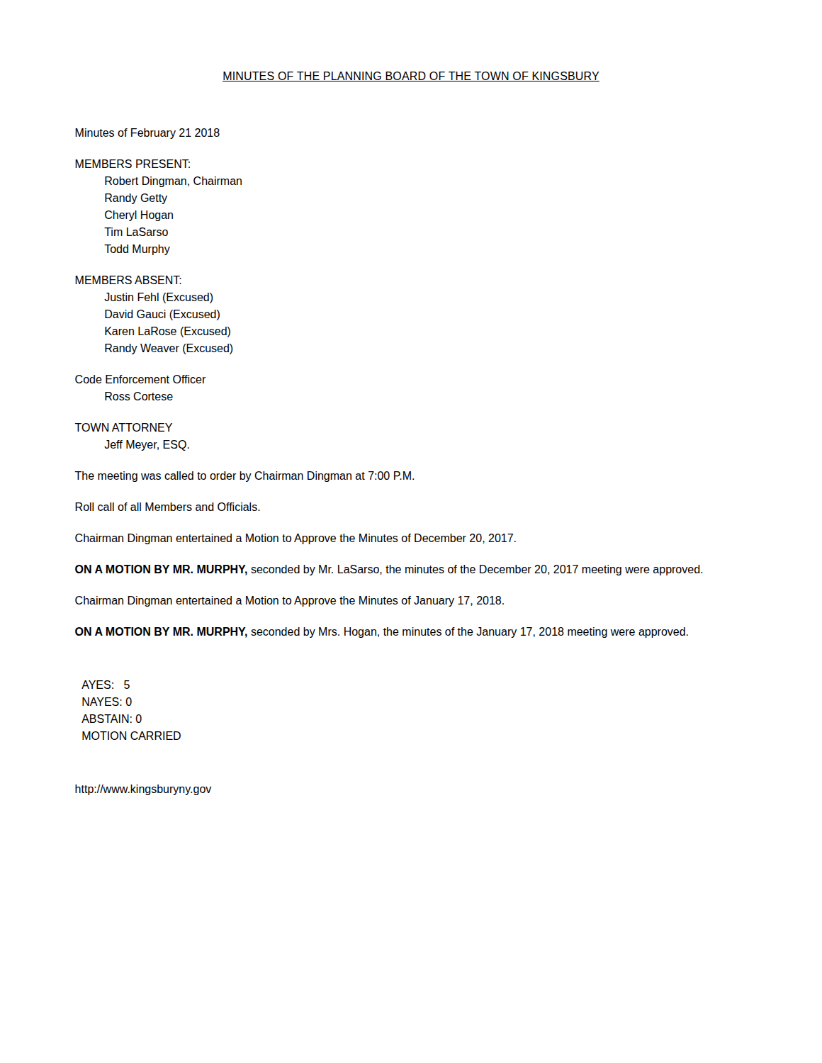MINUTES OF THE PLANNING BOARD OF THE TOWN OF KINGSBURY
Minutes of February 21 2018
MEMBERS PRESENT:
Robert Dingman, Chairman
Randy Getty
Cheryl Hogan
Tim LaSarso
Todd Murphy
MEMBERS ABSENT:
Justin Fehl (Excused)
David Gauci (Excused)
Karen LaRose (Excused)
Randy Weaver (Excused)
Code Enforcement Officer
Ross Cortese
TOWN ATTORNEY
Jeff Meyer, ESQ.
The meeting was called to order by Chairman Dingman at 7:00 P.M.
Roll call of all Members and Officials.
Chairman Dingman entertained a Motion to Approve the Minutes of December 20, 2017.
ON A MOTION BY MR. MURPHY, seconded by Mr. LaSarso, the minutes of the December 20, 2017 meeting were approved.
Chairman Dingman entertained a Motion to Approve the Minutes of January 17, 2018.
ON A MOTION BY MR. MURPHY, seconded by Mrs. Hogan, the minutes of the January 17, 2018 meeting were approved.
AYES: 5
NAYES: 0
ABSTAIN: 0
MOTION CARRIED
http://www.kingsburyny.gov